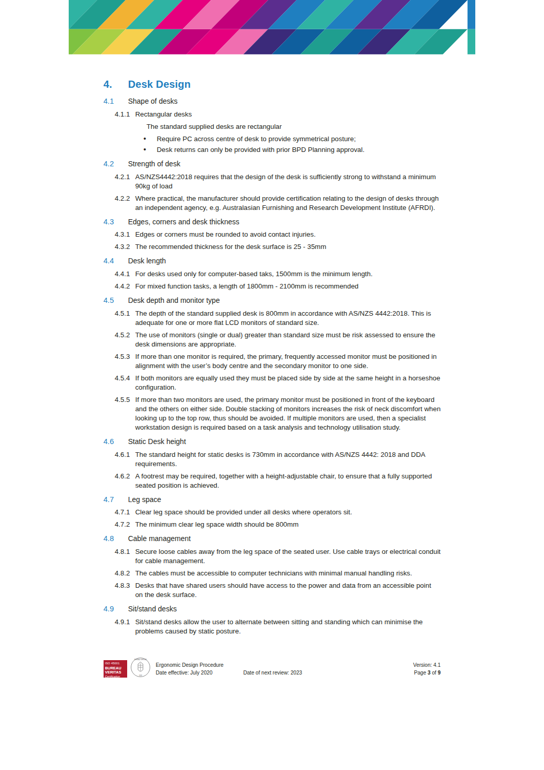4. Desk Design
4.1
Shape of desks
4.1.1
Rectangular desks
The standard supplied desks are rectangular
Require PC across centre of desk to provide symmetrical posture;
Desk returns can only be provided with prior BPD Planning approval.
4.2
Strength of desk
4.2.1
AS/NZS4442:2018 requires that the design of the desk is sufficiently strong to withstand a minimum 90kg of load
4.2.2
Where practical, the manufacturer should provide certification relating to the design of desks through an independent agency, e.g. Australasian Furnishing and Research Development Institute (AFRDI).
4.3
Edges, corners and desk thickness
4.3.1
Edges or corners must be rounded to avoid contact injuries.
4.3.2
The recommended thickness for the desk surface is 25 - 35mm
4.4
Desk length
4.4.1
For desks used only for computer-based taks, 1500mm is the minimum length.
4.4.2
For mixed function tasks, a length of 1800mm - 2100mm is recommended
4.5
Desk depth and monitor type
4.5.1
The depth of the standard supplied desk is 800mm in accordance with AS/NZS 4442:2018. This is adequate for one or more flat LCD monitors of standard size.
4.5.2
The use of monitors (single or dual) greater than standard size must be risk assessed to ensure the desk dimensions are appropriate.
4.5.3
If more than one monitor is required, the primary, frequently accessed monitor must be positioned in alignment with the user’s body centre and the secondary monitor to one side.
4.5.4
If both monitors are equally used they must be placed side by side at the same height in a horseshoe configuration.
4.5.5
If more than two monitors are used, the primary monitor must be positioned in front of the keyboard and the others on either side. Double stacking of monitors increases the risk of neck discomfort when looking up to the top row, thus should be avoided. If multiple monitors are used, then a specialist workstation design is required based on a task analysis and technology utilisation study.
4.6
Static Desk height
4.6.1
The standard height for static desks is 730mm in accordance with AS/NZS 4442: 2018 and DDA requirements.
4.6.2
A footrest may be required, together with a height-adjustable chair, to ensure that a fully supported seated position is achieved.
4.7
Leg space
4.7.1
Clear leg space should be provided under all desks where operators sit.
4.7.2
The minimum clear leg space width should be 800mm
4.8
Cable management
4.8.1
Secure loose cables away from the leg space of the seated user. Use cable trays or electrical conduit for cable management.
4.8.2
The cables must be accessible to computer technicians with minimal manual handling risks.
4.8.3
Desks that have shared users should have access to the power and data from an accessible point on the desk surface.
4.9
Sit/stand desks
4.9.1
Sit/stand desks allow the user to alternate between sitting and standing which can minimise the problems caused by static posture.
ISO 45001
BUREAU VERITAS
Certification
BUREAU VERITAS 1828
Ergonomic Design Procedure
Date effective: July 2020 Date of next review: 2023
Version: 4.1
Page 3 of 9